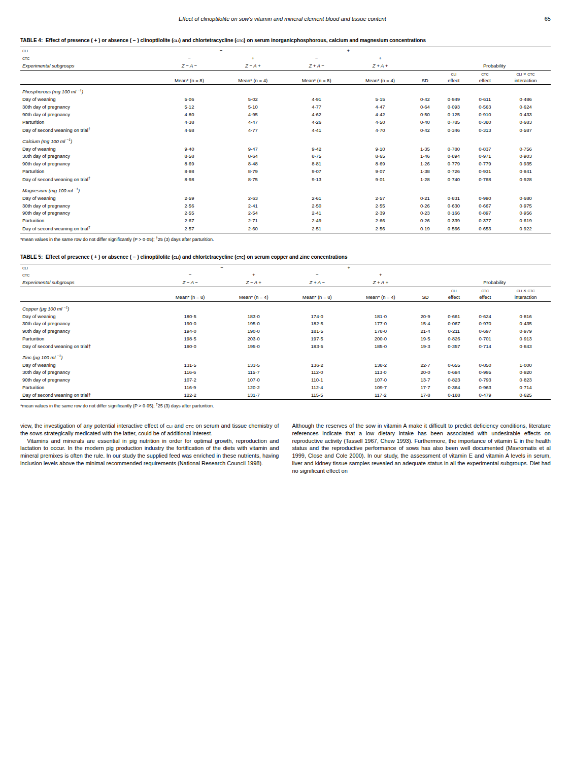Effect of clinoptilolite on sow's vitamin and mineral element blood and tissue content
65
TABLE 4: Effect of presence ( + ) or absence ( − ) clinoptilolite (cli) and chlortetracycline (ctc) on serum inorganicphosphorous, calcium and magnesium concentrations
| cli | − | + | | | | |
| ctc | − | + | − | + | | | | |
| Experimental subgroups | Z − A − | Z − A + | Z + A − | Z + A + | | Probability |
| | Mean* (n = 8) | Mean* (n = 4) | Mean* (n = 8) | Mean* (n = 4) | SD | cli effect | ctc effect | cli × ctc interaction |
| Phosphorous (mg 100 ml −1 ) | |
| Day of weaning | 5·06 | 5·02 | 4·91 | 5·15 | 0·42 | 0·949 | 0·611 | 0·486 |
| 30th day of pregnancy | 5·12 | 5·10 | 4·77 | 4·47 | 0·64 | 0·093 | 0·563 | 0·624 |
| 90th day of pregnancy | 4·80 | 4·95 | 4·62 | 4·42 | 0·50 | 0·125 | 0·910 | 0·433 |
| Parturition | 4·38 | 4·47 | 4·26 | 4·50 | 0·40 | 0·785 | 0·380 | 0·683 |
| Day of second weaning on trial † | 4·68 | 4·77 | 4·41 | 4·70 | 0·42 | 0·346 | 0·313 | 0·587 |
| Calcium (mg 100 ml −1 ) | |
| Day of weaning | 9·40 | 9·47 | 9·42 | 9·10 | 1·35 | 0·780 | 0·837 | 0·756 |
| 30th day of pregnancy | 8·58 | 8·64 | 8·75 | 8·65 | 1·46 | 0·894 | 0·971 | 0·903 |
| 90th day of pregnancy | 8·69 | 8·48 | 8·81 | 8·69 | 1·26 | 0·779 | 0·779 | 0·935 |
| Parturition | 8·98 | 8·79 | 9·07 | 9·07 | 1·38 | 0·726 | 0·931 | 0·941 |
| Day of second weaning on trial † | 8·98 | 8·75 | 9·13 | 9·01 | 1·28 | 0·740 | 0·768 | 0·928 |
| Magnesium (mg 100 ml −1 ) | |
| Day of weaning | 2·59 | 2·63 | 2·61 | 2·57 | 0·21 | 0·831 | 0·990 | 0·680 |
| 30th day of pregnancy | 2·56 | 2·41 | 2·50 | 2·55 | 0·26 | 0·630 | 0·667 | 0·975 |
| 90th day of pregnancy | 2·55 | 2·54 | 2·41 | 2·39 | 0·23 | 0·166 | 0·897 | 0·956 |
| Parturition | 2·67 | 2·71 | 2·49 | 2·66 | 0·26 | 0·339 | 0·377 | 0·619 |
| Day of second weaning on trial † | 2·57 | 2·60 | 2·51 | 2·56 | 0·19 | 0·566 | 0·653 | 0·922 |
*mean values in the same row do not differ significantly (P > 0·05); †25 (3) days after parturition.
TABLE 5: Effect of presence ( + ) or absence ( − ) clinoptilolite (cli) and chlortetracycline (ctc) on serum copper and zinc concentrations
| cli | − | + | | | | |
| ctc | − | + | − | + | | | | |
| Experimental subgroups | Z − A − | Z − A + | Z + A − | Z + A + | | Probability |
| | Mean* (n = 8) | Mean* (n = 4) | Mean* (n = 8) | Mean* (n = 4) | SD | cli effect | ctc effect | cli × ctc interaction |
| Copper (μg 100 ml −1 ) | |
| Day of weaning | 180·5 | 183·0 | 174·0 | 181·0 | 20·9 | 0·661 | 0·624 | 0·816 |
| 30th day of pregnancy | 190·0 | 195·0 | 182·5 | 177·0 | 15·4 | 0·067 | 0·970 | 0·435 |
| 90th day of pregnancy | 194·0 | 190·0 | 181·5 | 178·0 | 21·4 | 0·211 | 0·697 | 0·979 |
| Parturition | 198·5 | 203·0 | 197·5 | 200·0 | 19·5 | 0·826 | 0·701 | 0·913 |
| Day of second weaning on trial† | 190·0 | 195·0 | 183·5 | 185·0 | 19·3 | 0·357 | 0·714 | 0·843 |
| Zinc (μg 100 ml −1 ) | |
| Day of weaning | 131·5 | 133·5 | 136·2 | 138·2 | 22·7 | 0·655 | 0·850 | 1·000 |
| 30th day of pregnancy | 116·6 | 115·7 | 112·0 | 113·0 | 20·0 | 0·694 | 0·995 | 0·920 |
| 90th day of pregnancy | 107·2 | 107·0 | 110·1 | 107·0 | 13·7 | 0·823 | 0·793 | 0·823 |
| Parturition | 116·9 | 120·2 | 112·4 | 109·7 | 17·7 | 0·364 | 0·963 | 0·714 |
| Day of second weaning on trial† | 122·2 | 131·7 | 115·5 | 117·2 | 17·8 | 0·188 | 0·479 | 0·625 |
*mean values in the same row do not differ significantly (P > 0·05); †25 (3) days after parturition.
view, the investigation of any potential interactive effect of cli and ctc on serum and tissue chemistry of the sows strategically medicated with the latter, could be of additional interest.
Vitamins and minerals are essential in pig nutrition in order for optimal growth, reproduction and lactation to occur. In the modern pig production industry the fortification of the diets with vitamin and mineral premixes is often the rule. In our study the supplied feed was enriched in these nutrients, having inclusion levels above the minimal recommended requirements (National Research Council 1998).
Although the reserves of the sow in vitamin A make it difficult to predict deficiency conditions, literature references indicate that a low dietary intake has been associated with undesirable effects on reproductive activity (Tassell 1967, Chew 1993). Furthermore, the importance of vitamin E in the health status and the reproductive performance of sows has also been well documented (Mavromatis et al 1999, Close and Cole 2000). In our study, the assessment of vitamin E and vitamin A levels in serum, liver and kidney tissue samples revealed an adequate status in all the experimental subgroups. Diet had no significant effect on